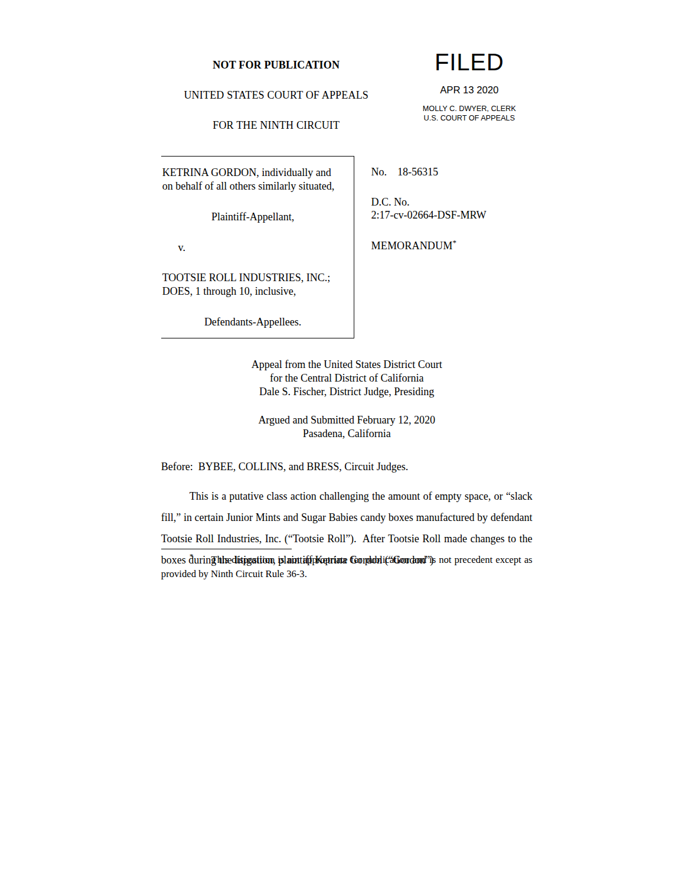NOT FOR PUBLICATION
UNITED STATES COURT OF APPEALS
FOR THE NINTH CIRCUIT
FILED
APR 13 2020
MOLLY C. DWYER, CLERK
U.S. COURT OF APPEALS
KETRINA GORDON, individually and on behalf of all others similarly situated,
Plaintiff-Appellant,
v.
TOOTSIE ROLL INDUSTRIES, INC.; DOES, 1 through 10, inclusive,
Defendants-Appellees.
No. 18-56315
D.C. No.
2:17-cv-02664-DSF-MRW
MEMORANDUM*
Appeal from the United States District Court
for the Central District of California
Dale S. Fischer, District Judge, Presiding
Argued and Submitted February 12, 2020
Pasadena, California
Before: BYBEE, COLLINS, and BRESS, Circuit Judges.
This is a putative class action challenging the amount of empty space, or “slack fill,” in certain Junior Mints and Sugar Babies candy boxes manufactured by defendant Tootsie Roll Industries, Inc. (“Tootsie Roll”). After Tootsie Roll made changes to the boxes during the litigation, plaintiff Ketrina Gordon (“Gordon”)
* This disposition is not appropriate for publication and is not precedent except as provided by Ninth Circuit Rule 36-3.